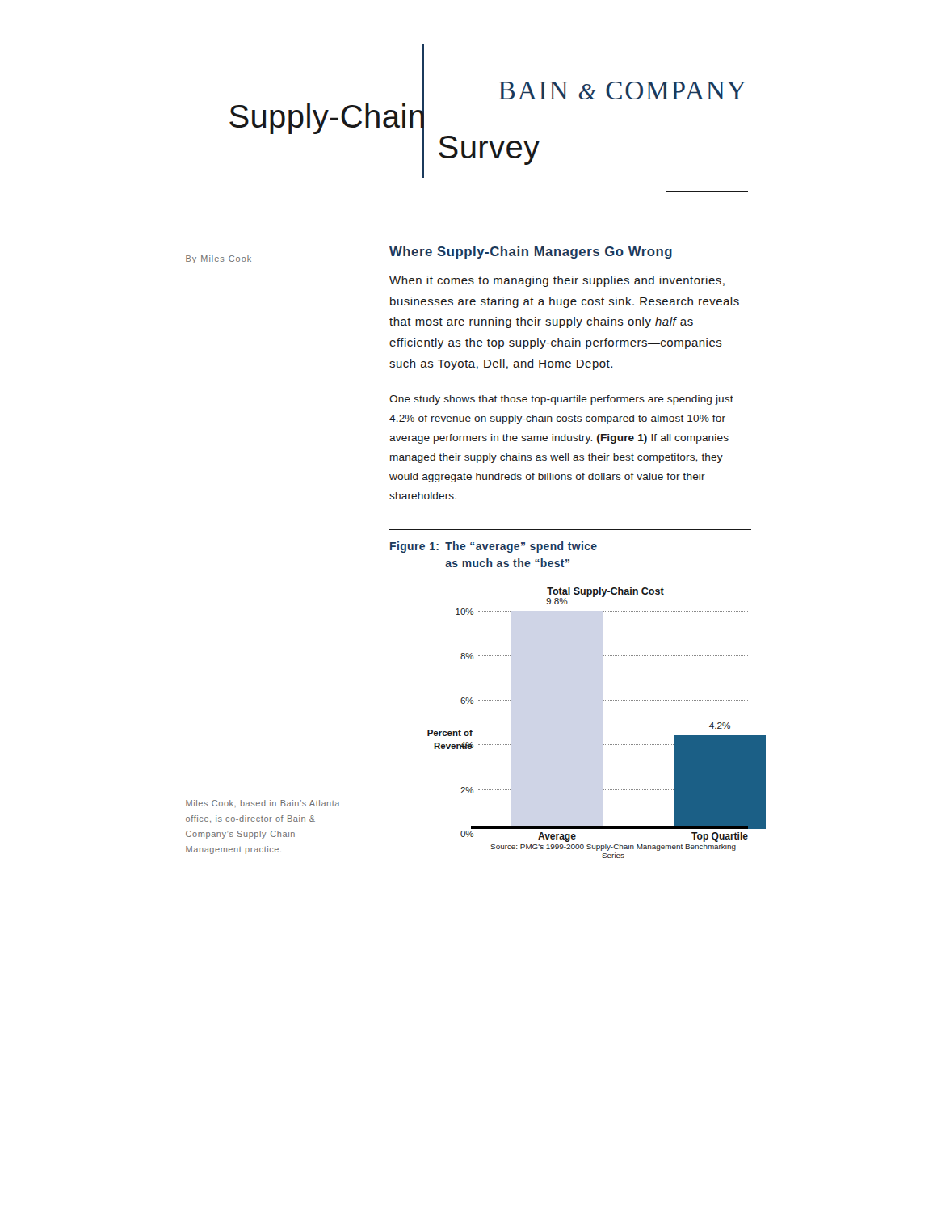BAIN & COMPANY
Supply-Chain
Survey
By Miles Cook
Miles Cook, based in Bain’s Atlanta office, is co-director of Bain & Company’s Supply-Chain Management practice.
Where Supply-Chain Managers Go Wrong
When it comes to managing their supplies and inventories, businesses are staring at a huge cost sink. Research reveals that most are running their supply chains only half as efficiently as the top supply-chain performers—companies such as Toyota, Dell, and Home Depot.
One study shows that those top-quartile performers are spending just 4.2% of revenue on supply-chain costs compared to almost 10% for average performers in the same industry. (Figure 1) If all companies managed their supply chains as well as their best competitors, they would aggregate hundreds of billions of dollars of value for their shareholders.
Figure 1: The “average” spend twice
as much as the “best”
Total Supply-Chain Cost
Percent of
Revenue
10%
8%
6%
4%
2%
0%
9.8%
4.2%
Average
Top Quartile
Source: PMG's 1999-2000 Supply-Chain Management Benchmarking Series